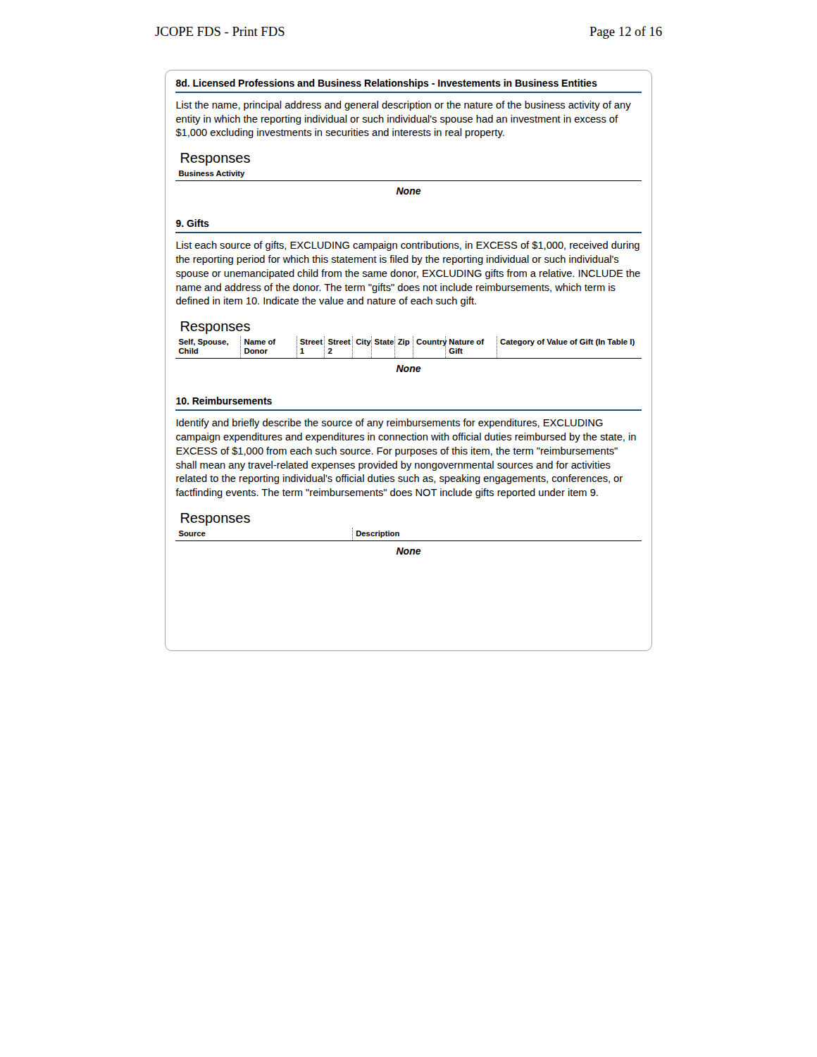JCOPE FDS - Print FDS
Page 12 of 16
8d. Licensed Professions and Business Relationships - Investements in Business Entities
List the name, principal address and general description or the nature of the business activity of any entity in which the reporting individual or such individual's spouse had an investment in excess of $1,000 excluding investments in securities and interests in real property.
Responses
| Business Activity |
| --- |
| None |
9. Gifts
List each source of gifts, EXCLUDING campaign contributions, in EXCESS of $1,000, received during the reporting period for which this statement is filed by the reporting individual or such individual's spouse or unemancipated child from the same donor, EXCLUDING gifts from a relative. INCLUDE the name and address of the donor. The term "gifts" does not include reimbursements, which term is defined in item 10. Indicate the value and nature of each such gift.
Responses
| Self, Spouse, Child | Name of Donor | Street 1 | Street 2 | City | State | Zip | Country | Nature of Gift | Category of Value of Gift (In Table I) |
| --- | --- | --- | --- | --- | --- | --- | --- | --- | --- |
| None |
10. Reimbursements
Identify and briefly describe the source of any reimbursements for expenditures, EXCLUDING campaign expenditures and expenditures in connection with official duties reimbursed by the state, in EXCESS of $1,000 from each such source. For purposes of this item, the term "reimbursements" shall mean any travel-related expenses provided by nongovernmental sources and for activities related to the reporting individual's official duties such as, speaking engagements, conferences, or factfinding events. The term "reimbursements" does NOT include gifts reported under item 9.
Responses
| Source | Description |
| --- | --- |
| None |